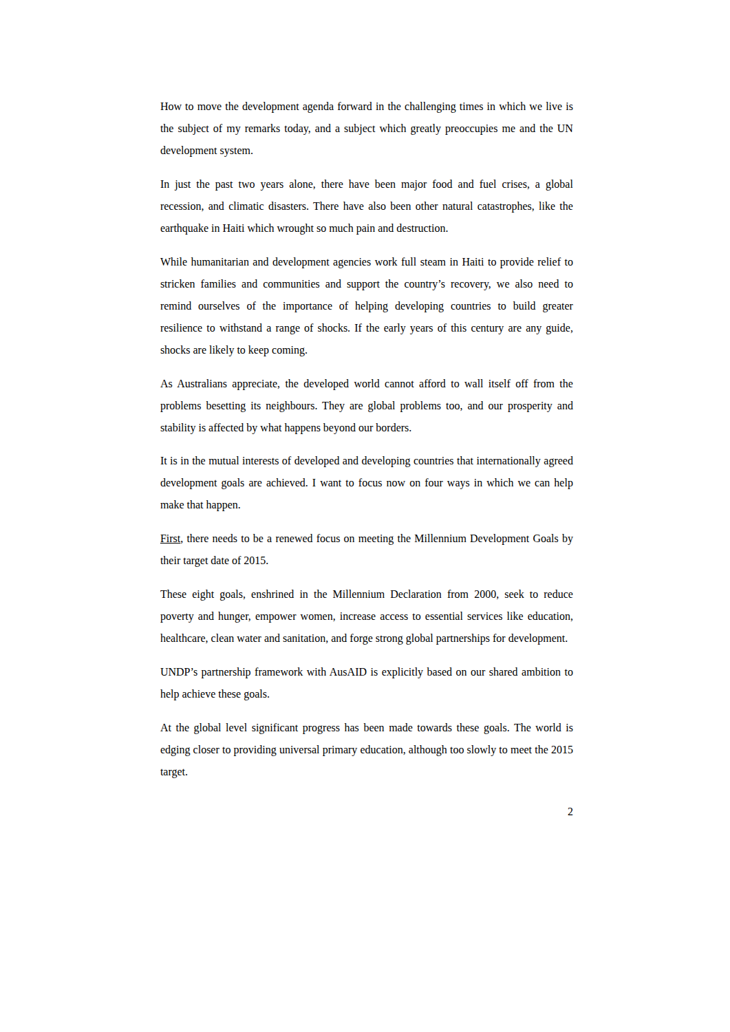How to move the development agenda forward in the challenging times in which we live is the subject of my remarks today, and a subject which greatly preoccupies me and the UN development system.
In just the past two years alone, there have been major food and fuel crises, a global recession, and climatic disasters. There have also been other natural catastrophes, like the earthquake in Haiti which wrought so much pain and destruction.
While humanitarian and development agencies work full steam in Haiti to provide relief to stricken families and communities and support the country’s recovery, we also need to remind ourselves of the importance of helping developing countries to build greater resilience to withstand a range of shocks. If the early years of this century are any guide, shocks are likely to keep coming.
As Australians appreciate, the developed world cannot afford to wall itself off from the problems besetting its neighbours. They are global problems too, and our prosperity and stability is affected by what happens beyond our borders.
It is in the mutual interests of developed and developing countries that internationally agreed development goals are achieved. I want to focus now on four ways in which we can help make that happen.
First, there needs to be a renewed focus on meeting the Millennium Development Goals by their target date of 2015.
These eight goals, enshrined in the Millennium Declaration from 2000, seek to reduce poverty and hunger, empower women, increase access to essential services like education, healthcare, clean water and sanitation, and forge strong global partnerships for development.
UNDP’s partnership framework with AusAID is explicitly based on our shared ambition to help achieve these goals.
At the global level significant progress has been made towards these goals. The world is edging closer to providing universal primary education, although too slowly to meet the 2015 target.
2